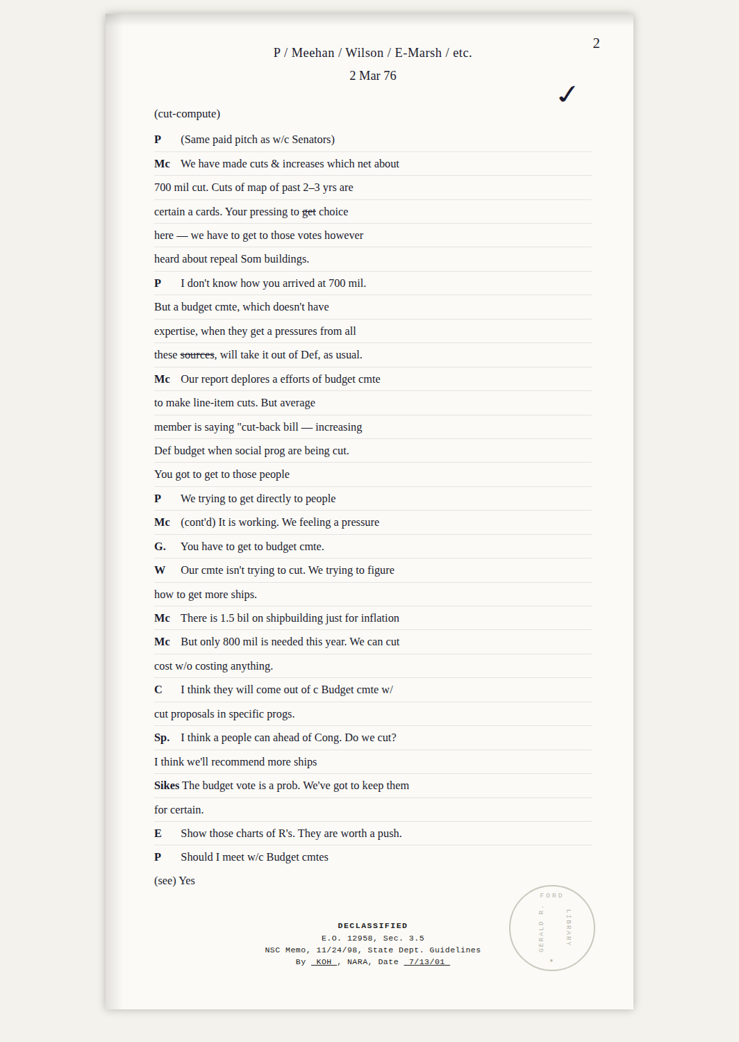2
✓
P / Meehan / Wilson / E-Marsh / etc.
2 Mar 76
(cut-compute)
P (Same paid pitch as w/c Senators)
Mc We have made cuts & increases which net about
700 mil cut. Cuts of map of past 2–3 yrs are
certain a cards. Your pressing to get choice
here — we have to get to those votes however
heard about repeal Som buildings.
P I don't know how you arrived at 700 mil.
But a budget cmte, which doesn't have
expertise, when they get a pressures from all
these sources, will take it out of Def, as usual.
Mc Our report deplores a efforts of budget cmte
to make line-item cuts. But average
member is saying "cut-back bill — increasing
Def budget when social prog are being cut.
You got to get to those people
P We trying to get directly to people
Mc (cont'd) It is working. We feeling a pressure
G. You have to get to budget cmte.
W Our cmte isn't trying to cut. We trying to figure
how to get more ships.
Mc There is 1.5 bil on shipbuilding just for inflation
Mc But only 800 mil is needed this year. We can cut
cost w/o costing anything.
C I think they will come out of c Budget cmte w/
cut proposals in specific progs.
Sp. I think a people can ahead of Cong. Do we cut?
I think we'll recommend more ships
Sikes The budget vote is a prob. We've got to keep them
for certain.
E Show those charts of R's. They are worth a push.
P Should I meet w/c Budget cmtes
(see) Yes
DECLASSIFIED
E.O. 12958, Sec. 3.5
NSC Memo, 11/24/98, State Dept. Guidelines
By KOH , NARA, Date 7/13/01
FORD
GERALD R.
LIBRARY
★